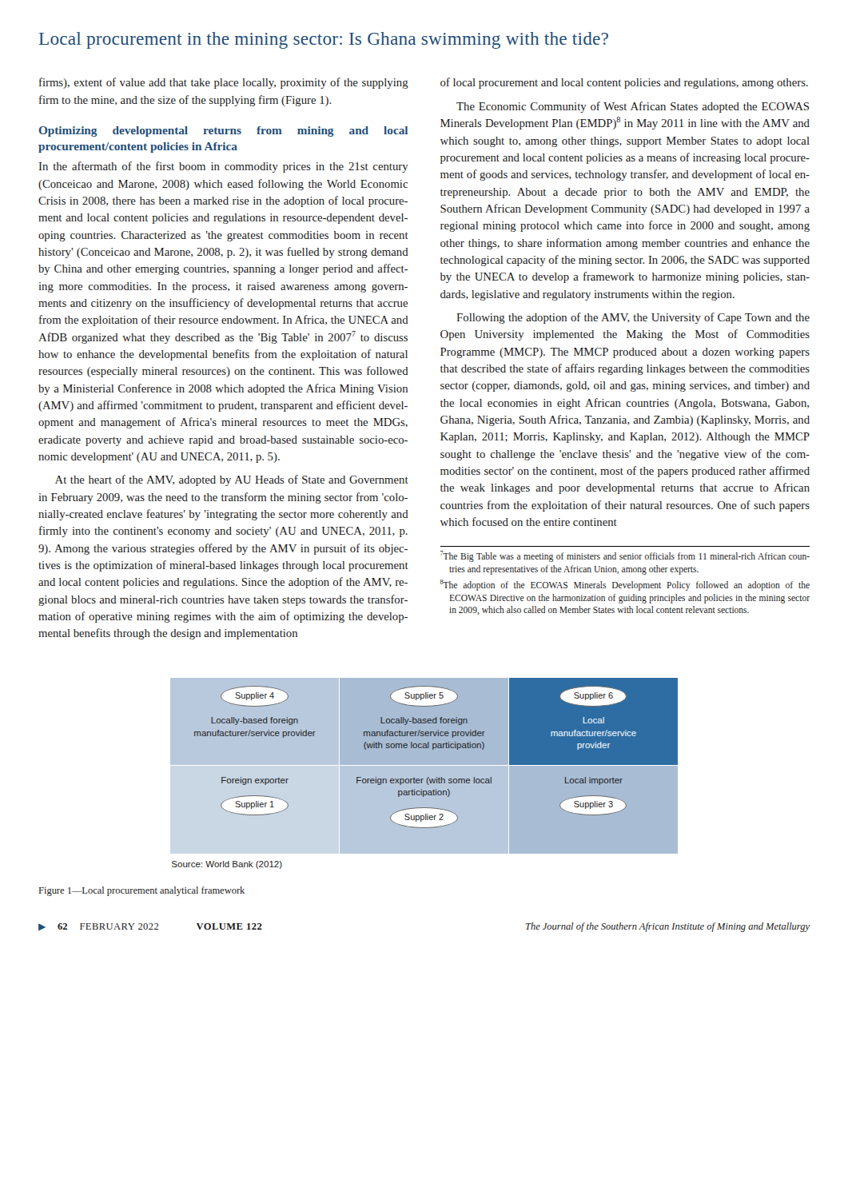Local procurement in the mining sector: Is Ghana swimming with the tide?
firms), extent of value add that take place locally, proximity of the supplying firm to the mine, and the size of the supplying firm (Figure 1).
Optimizing developmental returns from mining and local procurement/content policies in Africa
In the aftermath of the first boom in commodity prices in the 21st century (Conceicao and Marone, 2008) which eased following the World Economic Crisis in 2008, there has been a marked rise in the adoption of local procurement and local content policies and regulations in resource-dependent developing countries. Characterized as 'the greatest commodities boom in recent history' (Conceicao and Marone, 2008, p. 2), it was fuelled by strong demand by China and other emerging countries, spanning a longer period and affecting more commodities. In the process, it raised awareness among governments and citizenry on the insufficiency of developmental returns that accrue from the exploitation of their resource endowment. In Africa, the UNECA and AfDB organized what they described as the 'Big Table' in 20077 to discuss how to enhance the developmental benefits from the exploitation of natural resources (especially mineral resources) on the continent. This was followed by a Ministerial Conference in 2008 which adopted the Africa Mining Vision (AMV) and affirmed 'commitment to prudent, transparent and efficient development and management of Africa's mineral resources to meet the MDGs, eradicate poverty and achieve rapid and broad-based sustainable socio-economic development' (AU and UNECA, 2011, p. 5).
At the heart of the AMV, adopted by AU Heads of State and Government in February 2009, was the need to the transform the mining sector from 'colonially-created enclave features' by 'integrating the sector more coherently and firmly into the continent's economy and society' (AU and UNECA, 2011, p. 9). Among the various strategies offered by the AMV in pursuit of its objectives is the optimization of mineral-based linkages through local procurement and local content policies and regulations. Since the adoption of the AMV, regional blocs and mineral-rich countries have taken steps towards the transformation of operative mining regimes with the aim of optimizing the developmental benefits through the design and implementation
of local procurement and local content policies and regulations, among others.
The Economic Community of West African States adopted the ECOWAS Minerals Development Plan (EMDP)8 in May 2011 in line with the AMV and which sought to, among other things, support Member States to adopt local procurement and local content policies as a means of increasing local procurement of goods and services, technology transfer, and development of local entrepreneurship. About a decade prior to both the AMV and EMDP, the Southern African Development Community (SADC) had developed in 1997 a regional mining protocol which came into force in 2000 and sought, among other things, to share information among member countries and enhance the technological capacity of the mining sector. In 2006, the SADC was supported by the UNECA to develop a framework to harmonize mining policies, standards, legislative and regulatory instruments within the region.
Following the adoption of the AMV, the University of Cape Town and the Open University implemented the Making the Most of Commodities Programme (MMCP). The MMCP produced about a dozen working papers that described the state of affairs regarding linkages between the commodities sector (copper, diamonds, gold, oil and gas, mining services, and timber) and the local economies in eight African countries (Angola, Botswana, Gabon, Ghana, Nigeria, South Africa, Tanzania, and Zambia) (Kaplinsky, Morris, and Kaplan, 2011; Morris, Kaplinsky, and Kaplan, 2012). Although the MMCP sought to challenge the 'enclave thesis' and the 'negative view of the commodities sector' on the continent, most of the papers produced rather affirmed the weak linkages and poor developmental returns that accrue to African countries from the exploitation of their natural resources. One of such papers which focused on the entire continent
7The Big Table was a meeting of ministers and senior officials from 11 mineral-rich African countries and representatives of the African Union, among other experts.
8The adoption of the ECOWAS Minerals Development Policy followed an adoption of the ECOWAS Directive on the harmonization of guiding principles and policies in the mining sector in 2009, which also called on Member States with local content relevant sections.
| Supplier 4 Locally-based foreign manufacturer/service provider | Supplier 5 Locally-based foreign manufacturer/service provider (with some local participation) | Supplier 6 Local manufacturer/service provider |
| Foreign exporter Supplier 1 | Foreign exporter (with some local participation) Supplier 2 | Local importer Supplier 3 |
Source: World Bank (2012)
Figure 1—Local procurement analytical framework
▶ 62 FEBRUARY 2022 VOLUME 122 The Journal of the Southern African Institute of Mining and Metallurgy